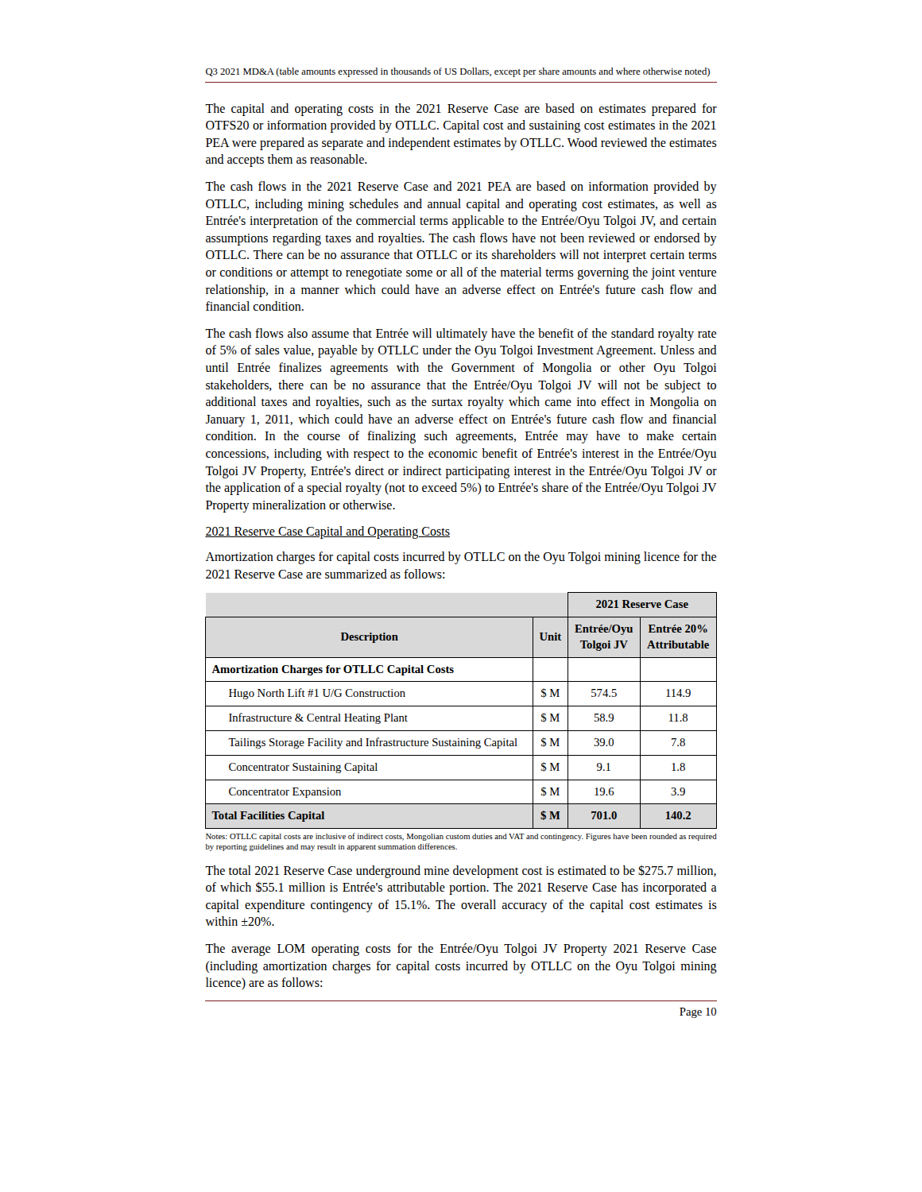Q3 2021 MD&A (table amounts expressed in thousands of US Dollars, except per share amounts and where otherwise noted)
The capital and operating costs in the 2021 Reserve Case are based on estimates prepared for OTFS20 or information provided by OTLLC. Capital cost and sustaining cost estimates in the 2021 PEA were prepared as separate and independent estimates by OTLLC. Wood reviewed the estimates and accepts them as reasonable.
The cash flows in the 2021 Reserve Case and 2021 PEA are based on information provided by OTLLC, including mining schedules and annual capital and operating cost estimates, as well as Entrée's interpretation of the commercial terms applicable to the Entrée/Oyu Tolgoi JV, and certain assumptions regarding taxes and royalties. The cash flows have not been reviewed or endorsed by OTLLC. There can be no assurance that OTLLC or its shareholders will not interpret certain terms or conditions or attempt to renegotiate some or all of the material terms governing the joint venture relationship, in a manner which could have an adverse effect on Entrée's future cash flow and financial condition.
The cash flows also assume that Entrée will ultimately have the benefit of the standard royalty rate of 5% of sales value, payable by OTLLC under the Oyu Tolgoi Investment Agreement. Unless and until Entrée finalizes agreements with the Government of Mongolia or other Oyu Tolgoi stakeholders, there can be no assurance that the Entrée/Oyu Tolgoi JV will not be subject to additional taxes and royalties, such as the surtax royalty which came into effect in Mongolia on January 1, 2011, which could have an adverse effect on Entrée's future cash flow and financial condition. In the course of finalizing such agreements, Entrée may have to make certain concessions, including with respect to the economic benefit of Entrée's interest in the Entrée/Oyu Tolgoi JV Property, Entrée's direct or indirect participating interest in the Entrée/Oyu Tolgoi JV or the application of a special royalty (not to exceed 5%) to Entrée's share of the Entrée/Oyu Tolgoi JV Property mineralization or otherwise.
2021 Reserve Case Capital and Operating Costs
Amortization charges for capital costs incurred by OTLLC on the Oyu Tolgoi mining licence for the 2021 Reserve Case are summarized as follows:
| | | 2021 Reserve Case |
| Description | Unit | Entrée/Oyu Tolgoi JV | Entrée 20% Attributable |
| Amortization Charges for OTLLC Capital Costs | | | |
| Hugo North Lift #1 U/G Construction | $ M | 574.5 | 114.9 |
| Infrastructure & Central Heating Plant | $ M | 58.9 | 11.8 |
| Tailings Storage Facility and Infrastructure Sustaining Capital | $ M | 39.0 | 7.8 |
| Concentrator Sustaining Capital | $ M | 9.1 | 1.8 |
| Concentrator Expansion | $ M | 19.6 | 3.9 |
| Total Facilities Capital | $ M | 701.0 | 140.2 |
Notes: OTLLC capital costs are inclusive of indirect costs, Mongolian custom duties and VAT and contingency. Figures have been rounded as required by reporting guidelines and may result in apparent summation differences.
The total 2021 Reserve Case underground mine development cost is estimated to be $275.7 million, of which $55.1 million is Entrée's attributable portion. The 2021 Reserve Case has incorporated a capital expenditure contingency of 15.1%. The overall accuracy of the capital cost estimates is within ±20%.
The average LOM operating costs for the Entrée/Oyu Tolgoi JV Property 2021 Reserve Case (including amortization charges for capital costs incurred by OTLLC on the Oyu Tolgoi mining licence) are as follows:
Page 10